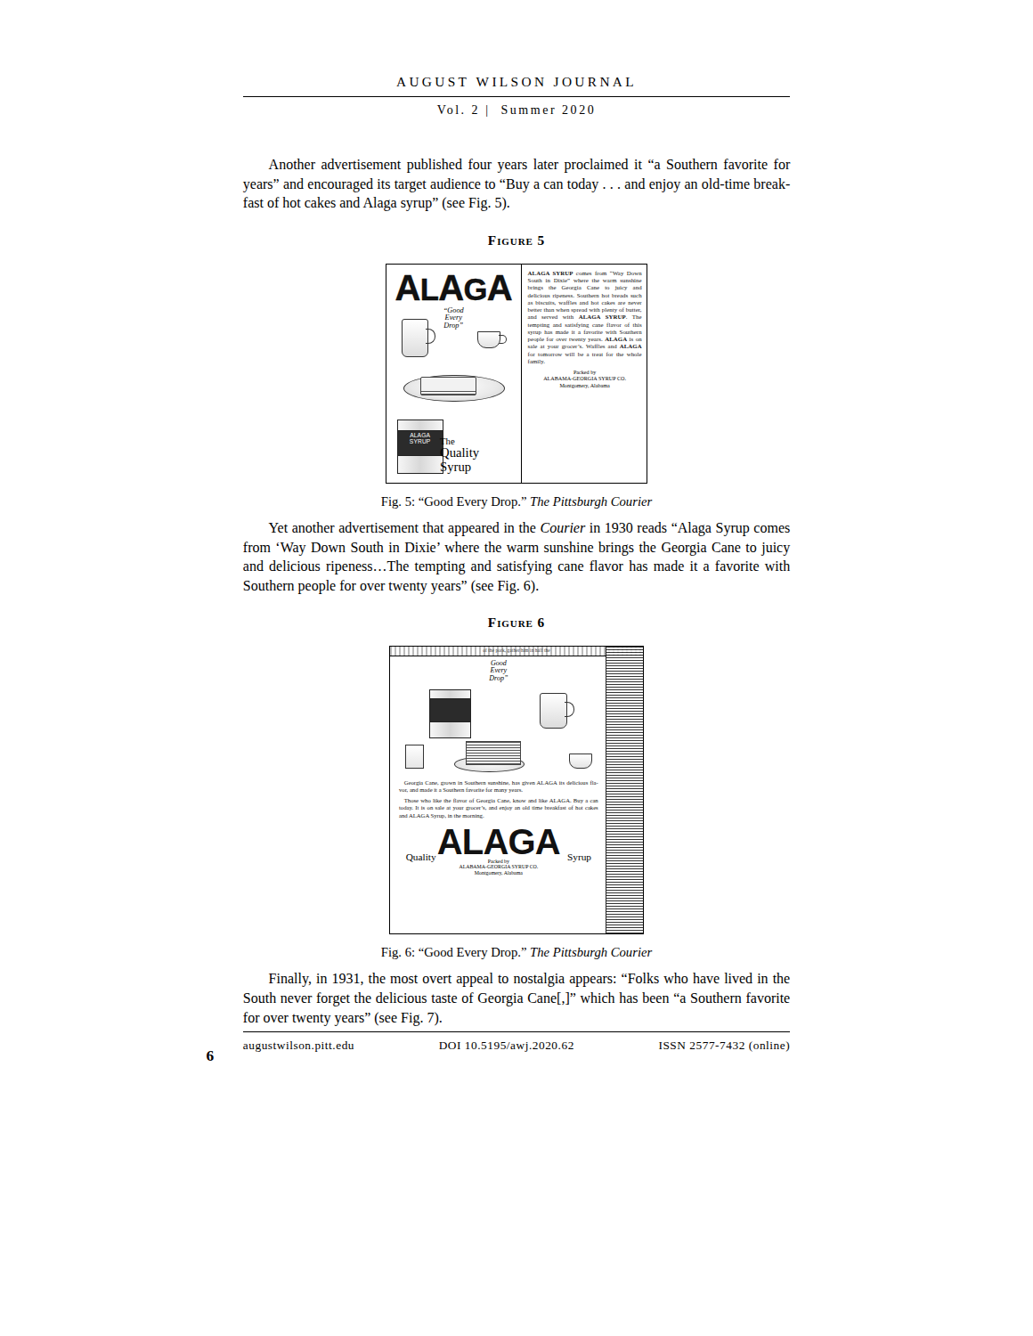August Wilson Journal
Vol. 2 | Summer 2020
Another advertisement published four years later proclaimed it “a Southern favorite for years” and encouraged its target audience to “Buy a can today . . . and enjoy an old-time breakfast of hot cakes and Alaga syrup” (see Fig. 5).
Figure 5
ALAGA
“Good
Every
Drop”
ALAGA
SYRUP
The Quality
Syrup
ALAGA SYRUP comes from “Way Down South in Dixie” where the warm sunshine brings the Georgia Cane to juicy and delicious ripeness. Southern hot breads such as biscuits, waffles and hot cakes are never better than when spread with plenty of butter, and served with ALAGA SYRUP. The tempting and satisfying cane flavor of this syrup has made it a favorite with Southern people for over twenty years. ALAGA is on sale at your grocer’s. Waffles and ALAGA for tomorrow will be a treat for the whole family.
Packed by
ALABAMA-GEORGIA SYRUP CO.
Montgomery, Alabama
Fig. 5: “Good Every Drop.” The Pittsburgh Courier
Yet another advertisement that appeared in the Courier in 1930 reads “Alaga Syrup comes from ‘Way Down South in Dixie’ where the warm sunshine brings the Georgia Cane to juicy and delicious ripeness…The tempting and satisfying cane flavor has made it a favorite with Southern people for over twenty years” (see Fig. 6).
Figure 6
of the pork, gather him in half the
Good
Every
Drop”
Georgia Cane, grown in Southern sunshine, has given ALAGA its delicious flavor, and made it a Southern favorite for many years.
Those who like the flavor of Georgia Cane, know and like ALAGA. Buy a can today. It is on sale at your grocer’s, and enjoy an old time breakfast of hot cakes and ALAGA Syrup, in the morning.
ALAGA
Quality Syrup
Packed by
ALABAMA-GEORGIA SYRUP CO.
Montgomery, Alabama
Fig. 6: “Good Every Drop.” The Pittsburgh Courier
Finally, in 1931, the most overt appeal to nostalgia appears: “Folks who have lived in the South never forget the delicious taste of Georgia Cane[,]” which has been “a Southern favorite for over twenty years” (see Fig. 7).
augustwilson.pitt.edu DOI 10.5195/awj.2020.62 ISSN 2577-7432 (online)
6